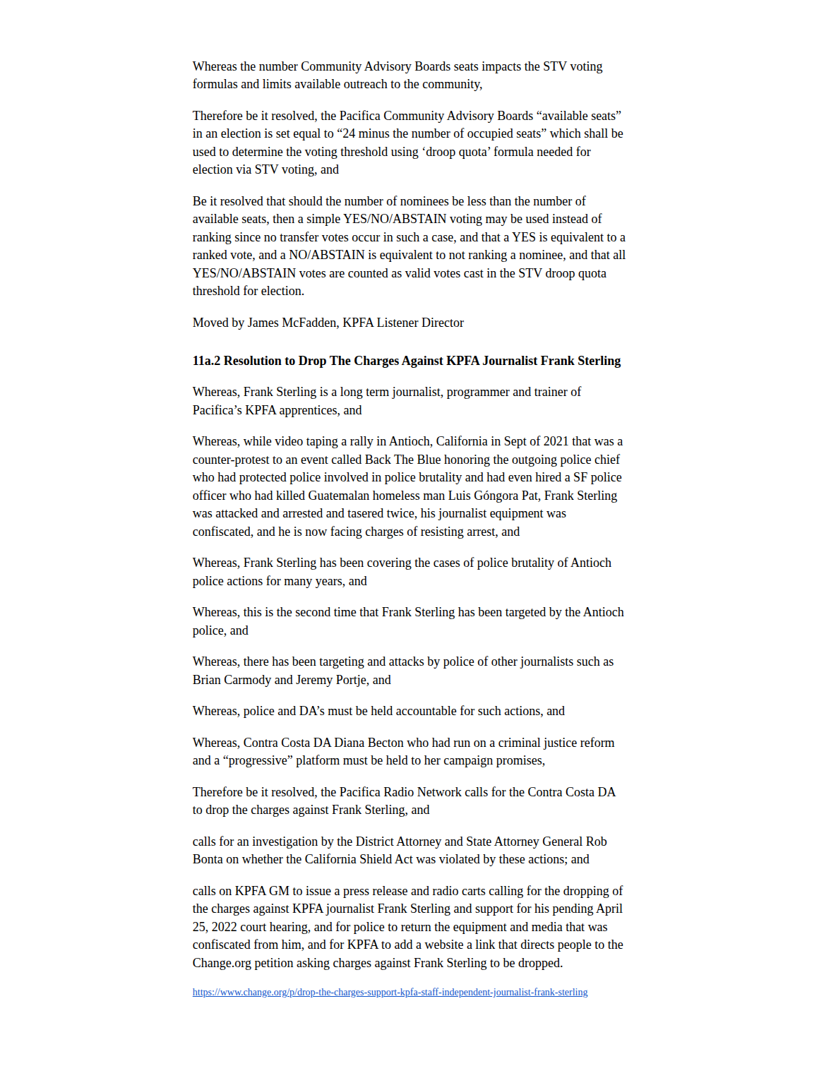Whereas the number Community Advisory Boards seats impacts the STV voting formulas and limits available outreach to the community,
Therefore be it resolved, the Pacifica Community Advisory Boards “available seats” in an election is set equal to “24 minus the number of occupied seats” which shall be used to determine the voting threshold using ‘droop quota’ formula needed for election via STV voting, and
Be it resolved that should the number of nominees be less than the number of available seats, then a simple YES/NO/ABSTAIN voting may be used instead of ranking since no transfer votes occur in such a case, and that a YES is equivalent to a ranked vote, and a NO/ABSTAIN is equivalent to not ranking a nominee, and that all YES/NO/ABSTAIN votes are counted as valid votes cast in the STV droop quota threshold for election.
Moved by James McFadden, KPFA Listener Director
11a.2 Resolution to Drop The Charges Against KPFA Journalist Frank Sterling
Whereas, Frank Sterling is a long term journalist, programmer and trainer of Pacifica’s KPFA apprentices, and
Whereas, while video taping a rally in Antioch, California in Sept of 2021 that was a counter-protest to an event called Back The Blue honoring the outgoing police chief who had protected police involved in police brutality and had even hired a SF police officer who had killed Guatemalan homeless man Luis Góngora Pat, Frank Sterling was attacked and arrested and tasered twice, his journalist equipment was confiscated, and he is now facing charges of resisting arrest, and
Whereas, Frank Sterling has been covering the cases of police brutality of Antioch police actions for many years, and
Whereas, this is the second time that Frank Sterling has been targeted by the Antioch police, and
Whereas, there has been targeting and attacks by police of other journalists such as Brian Carmody and Jeremy Portje, and
Whereas, police and DA’s must be held accountable for such actions, and
Whereas, Contra Costa DA Diana Becton who had run on a criminal justice reform and a “progressive” platform must be held to her campaign promises,
Therefore be it resolved, the Pacifica Radio Network calls for the Contra Costa DA to drop the charges against Frank Sterling, and
calls for an investigation by the District Attorney and State Attorney General Rob Bonta on whether the California Shield Act was violated by these actions; and
calls on KPFA GM to issue a press release and radio carts calling for the dropping of the charges against KPFA journalist Frank Sterling and support for his pending April 25, 2022 court hearing, and for police to return the equipment and media that was confiscated from him, and for KPFA to add a website a link that directs people to the Change.org petition asking charges against Frank Sterling to be dropped.
https://www.change.org/p/drop-the-charges-support-kpfa-staff-independent-journalist-frank-sterling